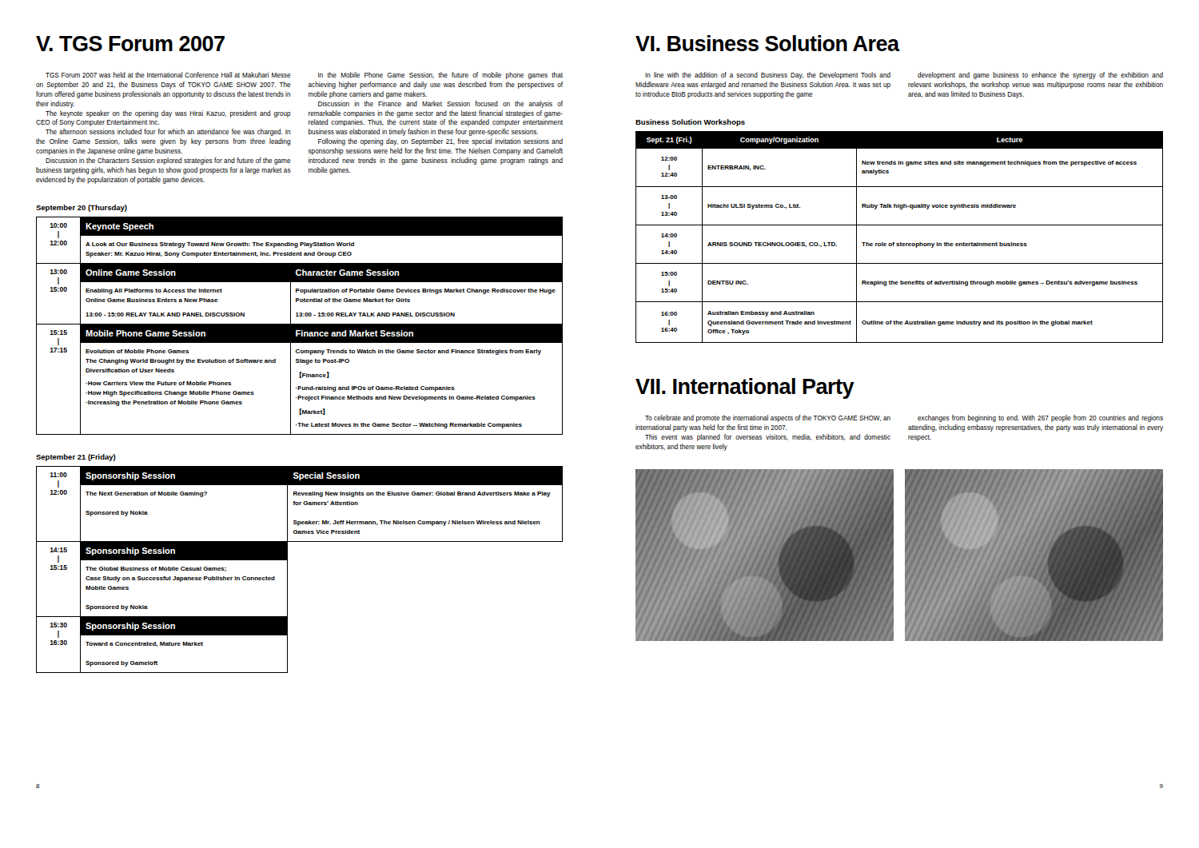V. TGS Forum 2007
TGS Forum 2007 was held at the International Conference Hall at Makuhari Messe on September 20 and 21, the Business Days of TOKYO GAME SHOW 2007. The forum offered game business professionals an opportunity to discuss the latest trends in their industry.
The keynote speaker on the opening day was Hirai Kazuo, president and group CEO of Sony Computer Entertainment Inc.
The afternoon sessions included four for which an attendance fee was charged. In the Online Game Session, talks were given by key persons from three leading companies in the Japanese online game business.
Discussion in the Characters Session explored strategies for and future of the game business targeting girls, which has begun to show good prospects for a large market as evidenced by the popularization of portable game devices.
In the Mobile Phone Game Session, the future of mobile phone games that achieving higher performance and daily use was described from the perspectives of mobile phone carriers and game makers.
Discussion in the Finance and Market Session focused on the analysis of remarkable companies in the game sector and the latest financial strategies of game-related companies. Thus, the current state of the expanded computer entertainment business was elaborated in timely fashion in these four genre-specific sessions.
Following the opening day, on September 21, free special invitation sessions and sponsorship sessions were held for the first time. The Nielsen Company and Gameloft introduced new trends in the game business including game program ratings and mobile games.
September 20 (Thursday)
| 10:00 / 12:00 | Keynote Speech |
| A Look at Our Business Strategy Toward New Growth: The Expanding PlayStation World Speaker: Mr. Kazuo Hirai, Sony Computer Entertainment, Inc. President and Group CEO |
| 13:00 / 15:00 | Online Game Session | Character Game Session |
| Enabling All Platforms to Access the Internet Online Game Business Enters a New Phase 13:00 - 15:00 RELAY TALK AND PANEL DISCUSSION | Popularization of Portable Game Devices Brings Market Change Rediscover the Huge Potential of the Game Market for Girls 13:00 - 15:00 RELAY TALK AND PANEL DISCUSSION |
| 15:15 / 17:15 | Mobile Phone Game Session | Finance and Market Session |
| Evolution of Mobile Phone Games The Changing World Brought by the Evolution of Software and Diversification of User Needs ·How Carriers View the Future of Mobile Phones ·How High Specifications Change Mobile Phone Games ·Increasing the Penetration of Mobile Phone Games | Company Trends to Watch in the Game Sector and Finance Strategies from Early Stage to Post-IPO 【Finance】 ·Fund-raising and IPOs of Game-Related Companies ·Project Finance Methods and New Developments in Game-Related Companies 【Market】 ·The Latest Moves in the Game Sector -- Watching Remarkable Companies |
September 21 (Friday)
| 11:00 / 12:00 | Sponsorship Session | Special Session |
| The Next Generation of Mobile Gaming? Sponsored by Nokia | Revealing New Insights on the Elusive Gamer: Global Brand Advertisers Make a Play for Gamers' Attention Speaker: Mr. Jeff Herrmann, The Nielsen Company / Nielsen Wireless and Nielsen Games Vice President |
| 14:15 / 15:15 | Sponsorship Session | |
| The Global Business of Mobile Casual Games; Case Study on a Successful Japanese Publisher in Connected Mobile Games Sponsored by Nokia | |
| 15:30 / 16:30 | Sponsorship Session | |
| Toward a Concentrated, Mature Market Sponsored by Gameloft | |
8
VI. Business Solution Area
In line with the addition of a second Business Day, the Development Tools and Middleware Area was enlarged and renamed the Business Solution Area. It was set up to introduce BtoB products and services supporting the game
development and game business to enhance the synergy of the exhibition and relevant workshops, the workshop venue was multipurpose rooms near the exhibition area, and was limited to Business Days.
Business Solution Workshops
| Sept. 21 (Fri.) | Company/Organization | Lecture |
| --- | --- | --- |
| 12:00 / 12:40 | ENTERBRAIN, INC. | New trends in game sites and site management techniques from the perspective of access analytics |
| 13-00 / 13:40 | Hitachi ULSI Systems Co., Ltd. | Ruby Talk high-quality voice synthesis middleware |
| 14:00 / 14:40 | ARNIS SOUND TECHNOLOGIES, CO., LTD. | The role of stereophony in the entertainment business |
| 15:00 / 15:40 | DENTSU INC. | Reaping the benefits of advertising through mobile games – Dentsu's advergame business |
| 16:00 / 16:40 | Australian Embassy and Australian Queensland Government Trade and Investment Office , Tokyo | Outline of the Australian game industry and its position in the global market |
VII. International Party
To celebrate and promote the international aspects of the TOKYO GAME SHOW, an international party was held for the first time in 2007.
This event was planned for overseas visitors, media, exhibitors, and domestic exhibitors, and there were lively
exchanges from beginning to end. With 267 people from 20 countries and regions attending, including embassy representatives, the party was truly international in every respect.
9